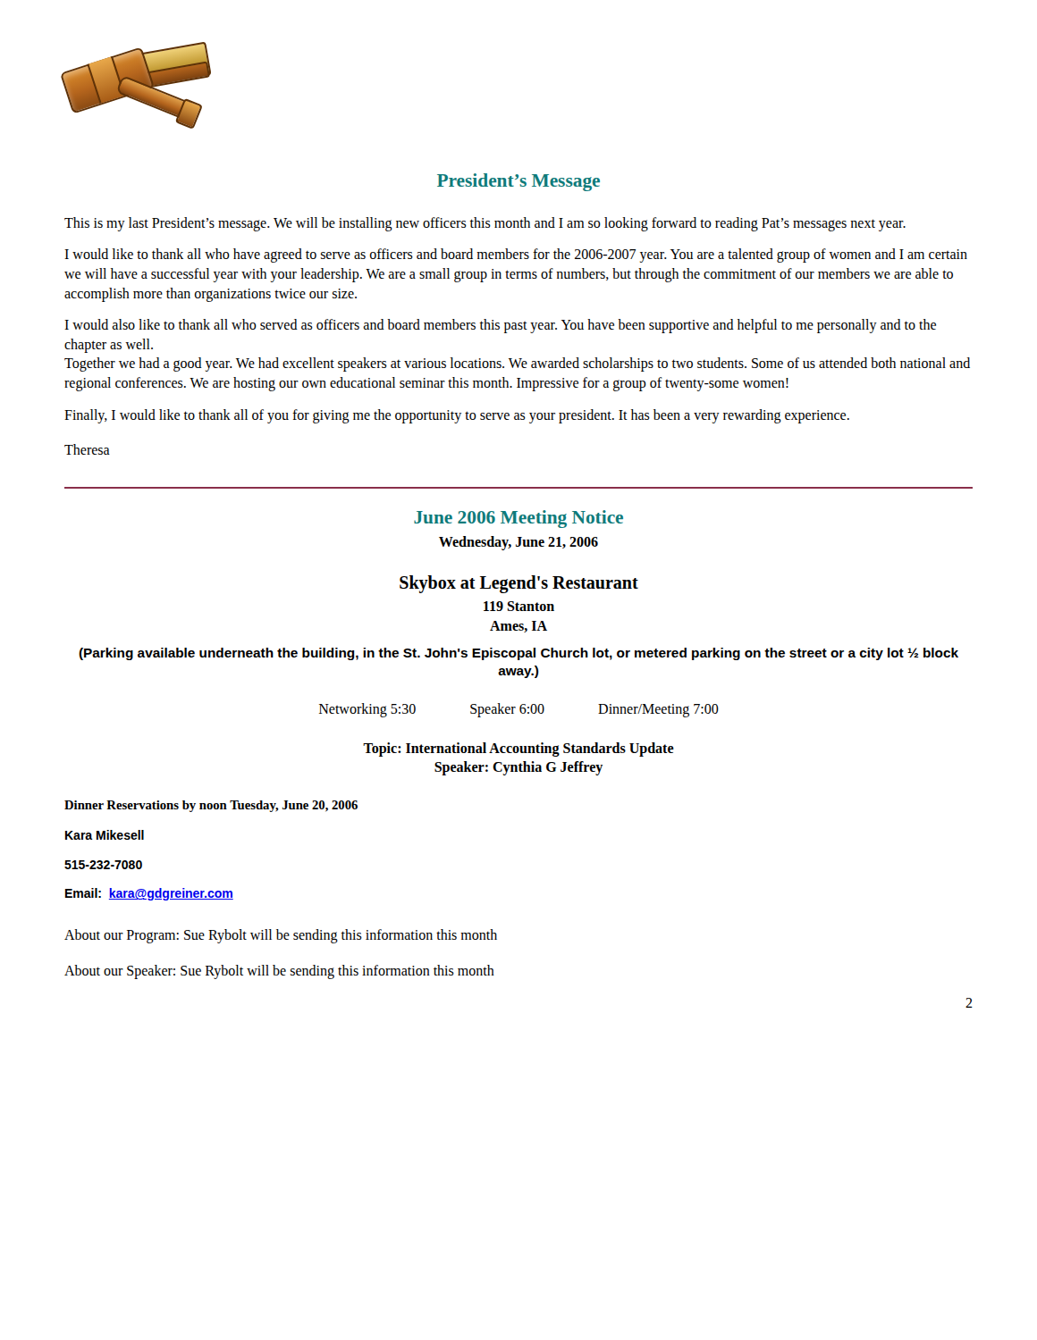President’s Message
This is my last President’s message. We will be installing new officers this month and I am so looking forward to reading Pat’s messages next year.
I would like to thank all who have agreed to serve as officers and board members for the 2006-2007 year. You are a talented group of women and I am certain we will have a successful year with your leadership. We are a small group in terms of numbers, but through the commitment of our members we are able to accomplish more than organizations twice our size.
I would also like to thank all who served as officers and board members this past year. You have been supportive and helpful to me personally and to the chapter as well.
Together we had a good year. We had excellent speakers at various locations. We awarded scholarships to two students. Some of us attended both national and regional conferences. We are hosting our own educational seminar this month. Impressive for a group of twenty-some women!
Finally, I would like to thank all of you for giving me the opportunity to serve as your president. It has been a very rewarding experience.
Theresa
June 2006 Meeting Notice
Wednesday, June 21, 2006
Skybox at Legend's Restaurant
119 Stanton
Ames, IA
(Parking available underneath the building, in the St. John's Episcopal Church lot, or metered parking on the street or a city lot ½ block away.)
Networking 5:30 Speaker 6:00 Dinner/Meeting 7:00
Topic: International Accounting Standards Update
Speaker: Cynthia G Jeffrey
Dinner Reservations by noon Tuesday, June 20, 2006
Kara Mikesell
515-232-7080
Email: kara@gdgreiner.com
About our Program: Sue Rybolt will be sending this information this month
About our Speaker: Sue Rybolt will be sending this information this month
2